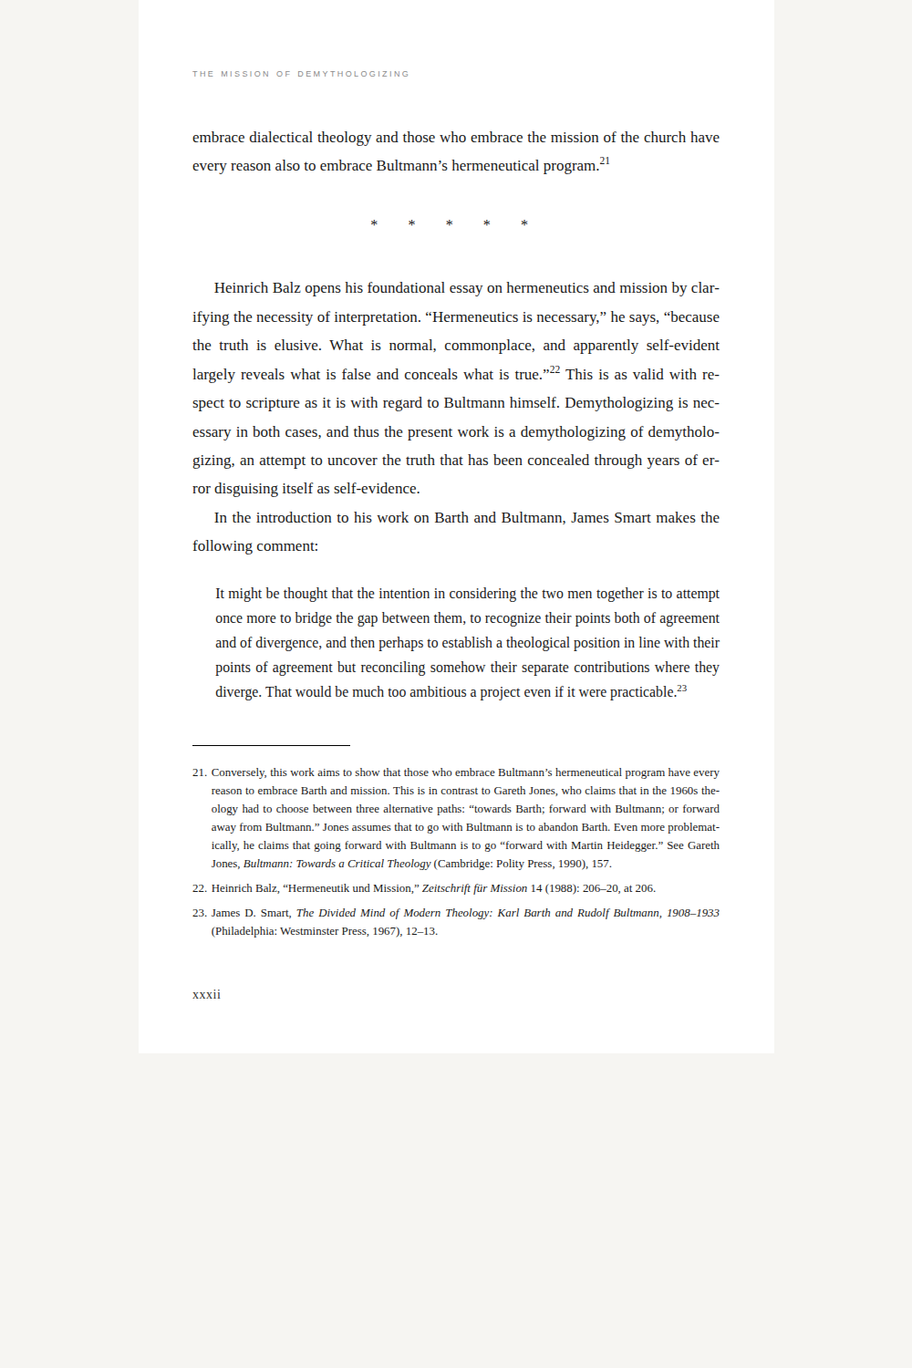The Mission of Demythologizing
embrace dialectical theology and those who embrace the mission of the church have every reason also to embrace Bultmann’s hermeneutical program.21
* * * * *
Heinrich Balz opens his foundational essay on hermeneutics and mission by clarifying the necessity of interpretation. “Hermeneutics is necessary,” he says, “because the truth is elusive. What is normal, commonplace, and apparently self-evident largely reveals what is false and conceals what is true.”22 This is as valid with respect to scripture as it is with regard to Bultmann himself. Demythologizing is necessary in both cases, and thus the present work is a demythologizing of demythologizing, an attempt to uncover the truth that has been concealed through years of error disguising itself as self-evidence.
In the introduction to his work on Barth and Bultmann, James Smart makes the following comment:
It might be thought that the intention in considering the two men together is to attempt once more to bridge the gap between them, to recognize their points both of agreement and of divergence, and then perhaps to establish a theological position in line with their points of agreement but reconciling somehow their separate contributions where they diverge. That would be much too ambitious a project even if it were practicable.23
21. Conversely, this work aims to show that those who embrace Bultmann’s hermeneutical program have every reason to embrace Barth and mission. This is in contrast to Gareth Jones, who claims that in the 1960s theology had to choose between three alternative paths: “towards Barth; forward with Bultmann; or forward away from Bultmann.” Jones assumes that to go with Bultmann is to abandon Barth. Even more problematically, he claims that going forward with Bultmann is to go “forward with Martin Heidegger.” See Gareth Jones, Bultmann: Towards a Critical Theology (Cambridge: Polity Press, 1990), 157.
22. Heinrich Balz, “Hermeneutik und Mission,” Zeitschrift für Mission 14 (1988): 206–20, at 206.
23. James D. Smart, The Divided Mind of Modern Theology: Karl Barth and Rudolf Bultmann, 1908–1933 (Philadelphia: Westminster Press, 1967), 12–13.
xxxii